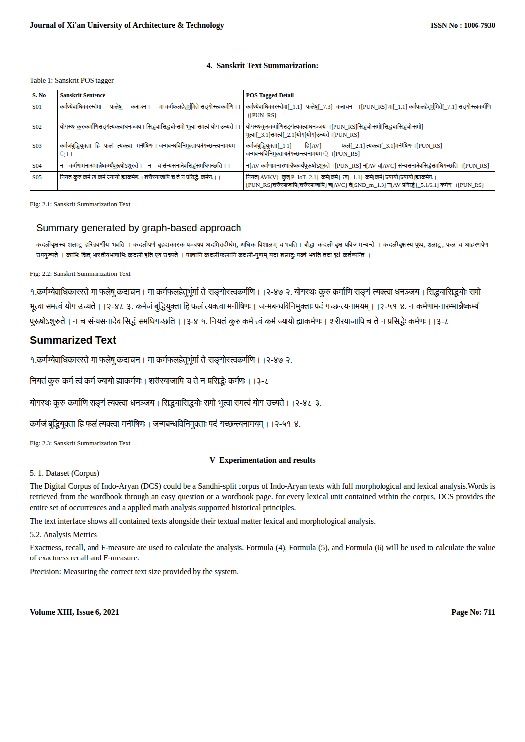Journal of Xi'an University of Architecture & Technology
ISSN No : 1006-7930
4. Sanskrit Text Summarization:
Table 1: Sanskrit POS tagger
| S. No | Sanskrit Sentence | POS Tagged Detail |
| --- | --- | --- |
| S01 | कर्मण्येवाधिकारस्तेमा फलेषु कदाचन। मा कर्मफलहेतुर्भूमिते सङ्गोस्त्वकर्मणि।। | कर्मण्येवाधिकारस्तेमा[_1.1] फलेषु[_7.3] कदाचन ।[PUN_RS] मा[_1.1] कर्मफलहेतुर्भूमिते[_7.1] सङ्गोस्त्वकर्मणि ।[PUN_RS] |
| S02 | योगस्थः कुरुकर्माणिसङ्गंत्यक्त्वाधनञ्जय। सिद्ध्यासिद्ध्योःसमो भूत्वा समत्वं योग उच्यते।। | योगस्थःकुरुकर्माणिसङ्गंत्यक्त्वाधनञ्जय ।[PUN_RS]सिद्ध्योःसमो[सिद्ध्यासिद्ध्योःसमो] भूत्वा[_3.1]समत्वं[_2.1]योग[योग]उच्यते।[PUN_RS] |
| S03 | कर्मजंबुद्धियुक्ता हि फलं त्यक्त्वा मनीषिणः। जन्मबन्धविनिमुक्ताःपदंगच्छन्त्यनामयम ्।। | कर्मजंबुद्धियुक्ता[_1.1] हि[AV] फलं[_2.1] त्यक्त्वा[_3.1]मनीषिणः।[PUN_RS] जन्मबन्धविनिमुक्ताःपदंगच्छन्त्यनामयम ् ।[PUN_RS] |
| S04 | न कर्मणामनारम्भान्नैष्कर्म्यंपुरूषोऽशुरुते। न च संन्यसनादेवसिद्धंसमधिगच्छति।। | न[AV कर्मणामनारम्भान्नैष्कर्म्यंपुरूषोऽशुरुते ।[PUN_RS] न[AV च[AVC] संन्यसनादेवसिद्धंसमधिगच्छति ।[PUN_RS] |
| S05 | नियतं कुरु कर्म त्वं कर्म ज्यायो ह्याकर्मणः। शरीरयाजापि च ते न प्रसिद्धेः कर्मणः।। | नियतं[AVKV] कुरु[P_IoT_2.1] कर्म[कर्म] त्वं[_1.1] कर्म[कर्म] ज्यायो[ज्यायो]ह्याकर्मणः।[PUN_RS]शरीरयाजापि[शरीरयाजापि] च[AVC] ते[SND_m_1.3] न[AV प्रसिद्धेः[_5.1/6.1] कर्मणः ।[PUN_RS] |
Fig: 2.1: Sanskrit Summarization Text
Summary generated by graph-based approach
कदलीवृक्षस्य शलाटुः हरितवर्णीयः भवति । कदलीपर्णं बृहदाकारकं पञ्चषप अदमितदीर्घम्, अधिक विशालम् च भवति। बौद्धाः कदली-वृक्षं पवित्रं मन्यन्ते । कदलीवृक्षस्य पुष्पं, शलाटुः, फलं च आहरणपेण उपयुज्यते । काभिः चित् भारतीयभाषाभिः कदली इति एव उच्यते । पक्वानि कदलीफलानि कदली-पुष्पम् यदा शलाटुः पक्वं भवति तदा वृक्षं कर्तव्यन्ति ।
Fig: 2.2: Sanskrit Summarization Text
१.कर्मण्येवाधिकारस्ते मा फलेषु कदाचन। मा कर्मफलहेतुर्भूर्मा ते सङ्गोस्त्वकर्मणि।।२-४७ २. योगस्थः कुरु कर्माणि सङ्गं त्यक्त्वा धनञ्जय। सिद्ध्यासिद्ध्योः समो भूत्वा समत्वं योग उच्यते।।२-४८ ३. कर्मजं बुद्धियुक्ता हि फलं त्यक्त्वा मनीषिणः। जन्मबन्धविनिमुक्ताः पदं गच्छन्त्यनामयम्।।२-५१ ४. न कर्मणामनारम्भान्नैष्कर्म्यं पुरूषोऽशुरुते। न च संन्यसनादेव सिद्धं समधिगच्छति।।३-४ ५. नियतं कुरु कर्म त्वं कर्म ज्यायो ह्याकर्मणः। शरीरयाजापि च ते न प्रसिद्धेः कर्मणः।।३-८
Summarized Text
१.कर्मण्येवाधिकारस्ते मा फलेषु कदाचन। मा कर्मफलहेतुर्भूर्मा ते सङ्गोस्त्वकर्मणि।।२-४७ २.
नियतं कुरु कर्म त्वं कर्म ज्यायो ह्याकर्मणः। शरीरयाजापि च ते न प्रसिद्धेः कर्मणः।।३-८
योगस्थः कुरु कर्माणि सङ्गं त्यक्त्वा धनञ्जय। सिद्ध्यासिद्ध्योः समो भूत्वा समत्वं योग उच्यते।।२-४८ ३.
कर्मजं बुद्धियुक्ता हि फलं त्यक्त्वा मनीषिणः। जन्मबन्धविनिमुक्ताः पदं गच्छन्त्यनामयम्।।२-५१ ४.
Fig: 2.3: Sanskrit Summarization Text
V Experimentation and results
5. 1. Dataset (Corpus)
The Digital Corpus of Indo-Aryan (DCS) could be a Sandhi-split corpus of Indo-Aryan texts with full morphological and lexical analysis.Words is retrieved from the wordbook through an easy question or a wordbook page. for every lexical unit contained within the corpus, DCS provides the entire set of occurrences and a applied math analysis supported historical principles.
The text interface shows all contained texts alongside their textual matter lexical and morphological analysis.
5.2. Analysis Metrics
Exactness, recall, and F-measure are used to calculate the analysis. Formula (4), Formula (5), and Formula (6) will be used to calculate the value of exactness recall and F-measure.
Precision: Measuring the correct text size provided by the system.
Volume XIII, Issue 6, 2021
Page No: 711